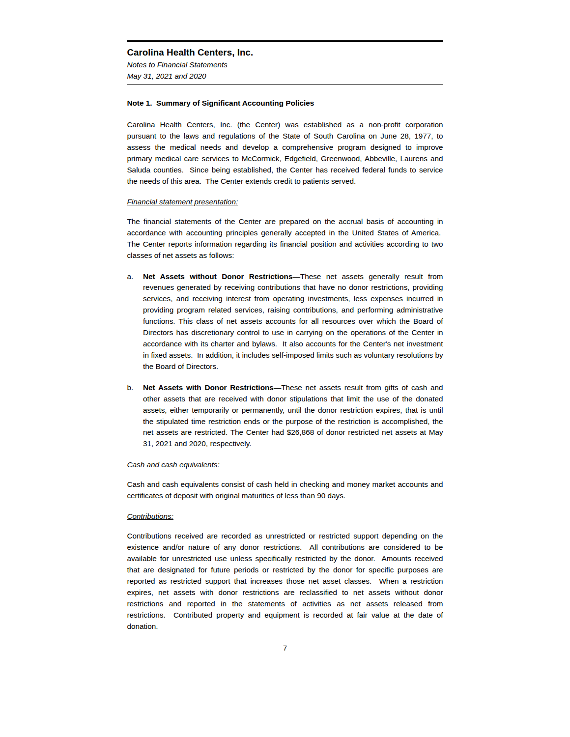Carolina Health Centers, Inc.
Notes to Financial Statements
May 31, 2021 and 2020
Note 1. Summary of Significant Accounting Policies
Carolina Health Centers, Inc. (the Center) was established as a non-profit corporation pursuant to the laws and regulations of the State of South Carolina on June 28, 1977, to assess the medical needs and develop a comprehensive program designed to improve primary medical care services to McCormick, Edgefield, Greenwood, Abbeville, Laurens and Saluda counties. Since being established, the Center has received federal funds to service the needs of this area. The Center extends credit to patients served.
Financial statement presentation:
The financial statements of the Center are prepared on the accrual basis of accounting in accordance with accounting principles generally accepted in the United States of America. The Center reports information regarding its financial position and activities according to two classes of net assets as follows:
Net Assets without Donor Restrictions—These net assets generally result from revenues generated by receiving contributions that have no donor restrictions, providing services, and receiving interest from operating investments, less expenses incurred in providing program related services, raising contributions, and performing administrative functions. This class of net assets accounts for all resources over which the Board of Directors has discretionary control to use in carrying on the operations of the Center in accordance with its charter and bylaws. It also accounts for the Center's net investment in fixed assets. In addition, it includes self-imposed limits such as voluntary resolutions by the Board of Directors.
Net Assets with Donor Restrictions—These net assets result from gifts of cash and other assets that are received with donor stipulations that limit the use of the donated assets, either temporarily or permanently, until the donor restriction expires, that is until the stipulated time restriction ends or the purpose of the restriction is accomplished, the net assets are restricted. The Center had $26,868 of donor restricted net assets at May 31, 2021 and 2020, respectively.
Cash and cash equivalents:
Cash and cash equivalents consist of cash held in checking and money market accounts and certificates of deposit with original maturities of less than 90 days.
Contributions:
Contributions received are recorded as unrestricted or restricted support depending on the existence and/or nature of any donor restrictions. All contributions are considered to be available for unrestricted use unless specifically restricted by the donor. Amounts received that are designated for future periods or restricted by the donor for specific purposes are reported as restricted support that increases those net asset classes. When a restriction expires, net assets with donor restrictions are reclassified to net assets without donor restrictions and reported in the statements of activities as net assets released from restrictions. Contributed property and equipment is recorded at fair value at the date of donation.
7